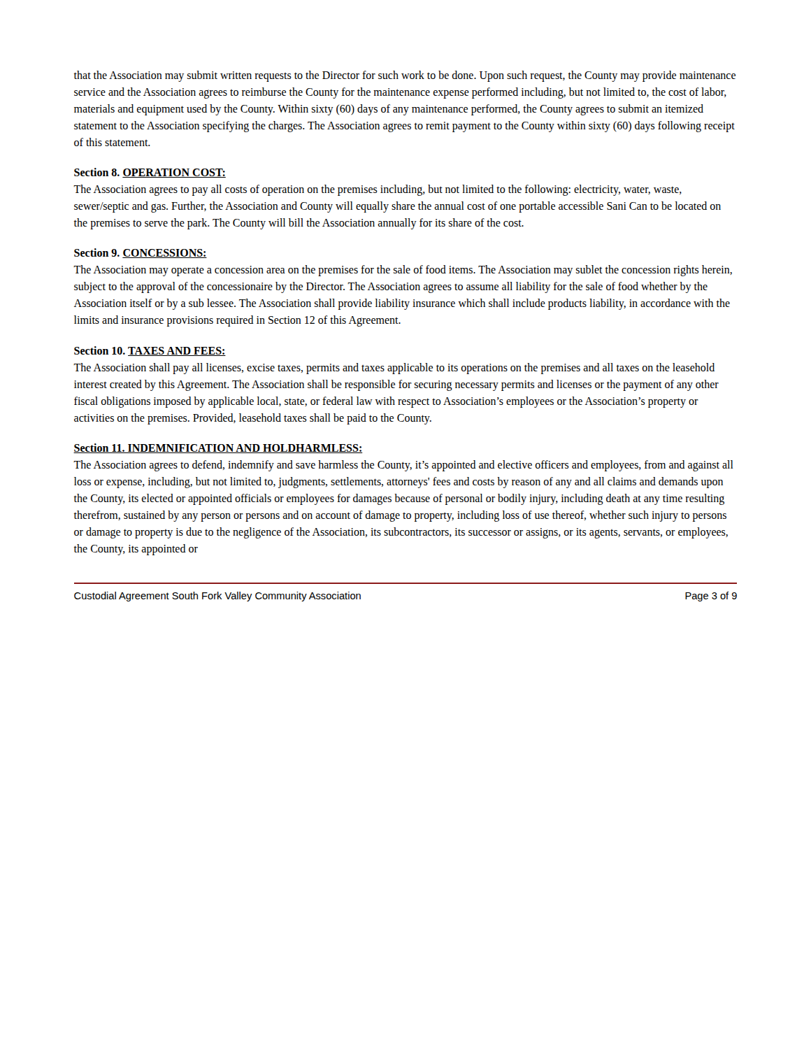that the Association may submit written requests to the Director for such work to be done. Upon such request, the County may provide maintenance service and the Association agrees to reimburse the County for the maintenance expense performed including, but not limited to, the cost of labor, materials and equipment used by the County. Within sixty (60) days of any maintenance performed, the County agrees to submit an itemized statement to the Association specifying the charges. The Association agrees to remit payment to the County within sixty (60) days following receipt of this statement.
Section 8. OPERATION COST:
The Association agrees to pay all costs of operation on the premises including, but not limited to the following: electricity, water, waste, sewer/septic and gas. Further, the Association and County will equally share the annual cost of one portable accessible Sani Can to be located on the premises to serve the park. The County will bill the Association annually for its share of the cost.
Section 9. CONCESSIONS:
The Association may operate a concession area on the premises for the sale of food items. The Association may sublet the concession rights herein, subject to the approval of the concessionaire by the Director. The Association agrees to assume all liability for the sale of food whether by the Association itself or by a sub lessee. The Association shall provide liability insurance which shall include products liability, in accordance with the limits and insurance provisions required in Section 12 of this Agreement.
Section 10. TAXES AND FEES:
The Association shall pay all licenses, excise taxes, permits and taxes applicable to its operations on the premises and all taxes on the leasehold interest created by this Agreement. The Association shall be responsible for securing necessary permits and licenses or the payment of any other fiscal obligations imposed by applicable local, state, or federal law with respect to Association’s employees or the Association’s property or activities on the premises. Provided, leasehold taxes shall be paid to the County.
Section 11. INDEMNIFICATION AND HOLDHARMLESS:
The Association agrees to defend, indemnify and save harmless the County, it’s appointed and elective officers and employees, from and against all loss or expense, including, but not limited to, judgments, settlements, attorneys' fees and costs by reason of any and all claims and demands upon the County, its elected or appointed officials or employees for damages because of personal or bodily injury, including death at any time resulting therefrom, sustained by any person or persons and on account of damage to property, including loss of use thereof, whether such injury to persons or damage to property is due to the negligence of the Association, its subcontractors, its successor or assigns, or its agents, servants, or employees, the County, its appointed or
Custodial Agreement South Fork Valley Community Association Page 3 of 9